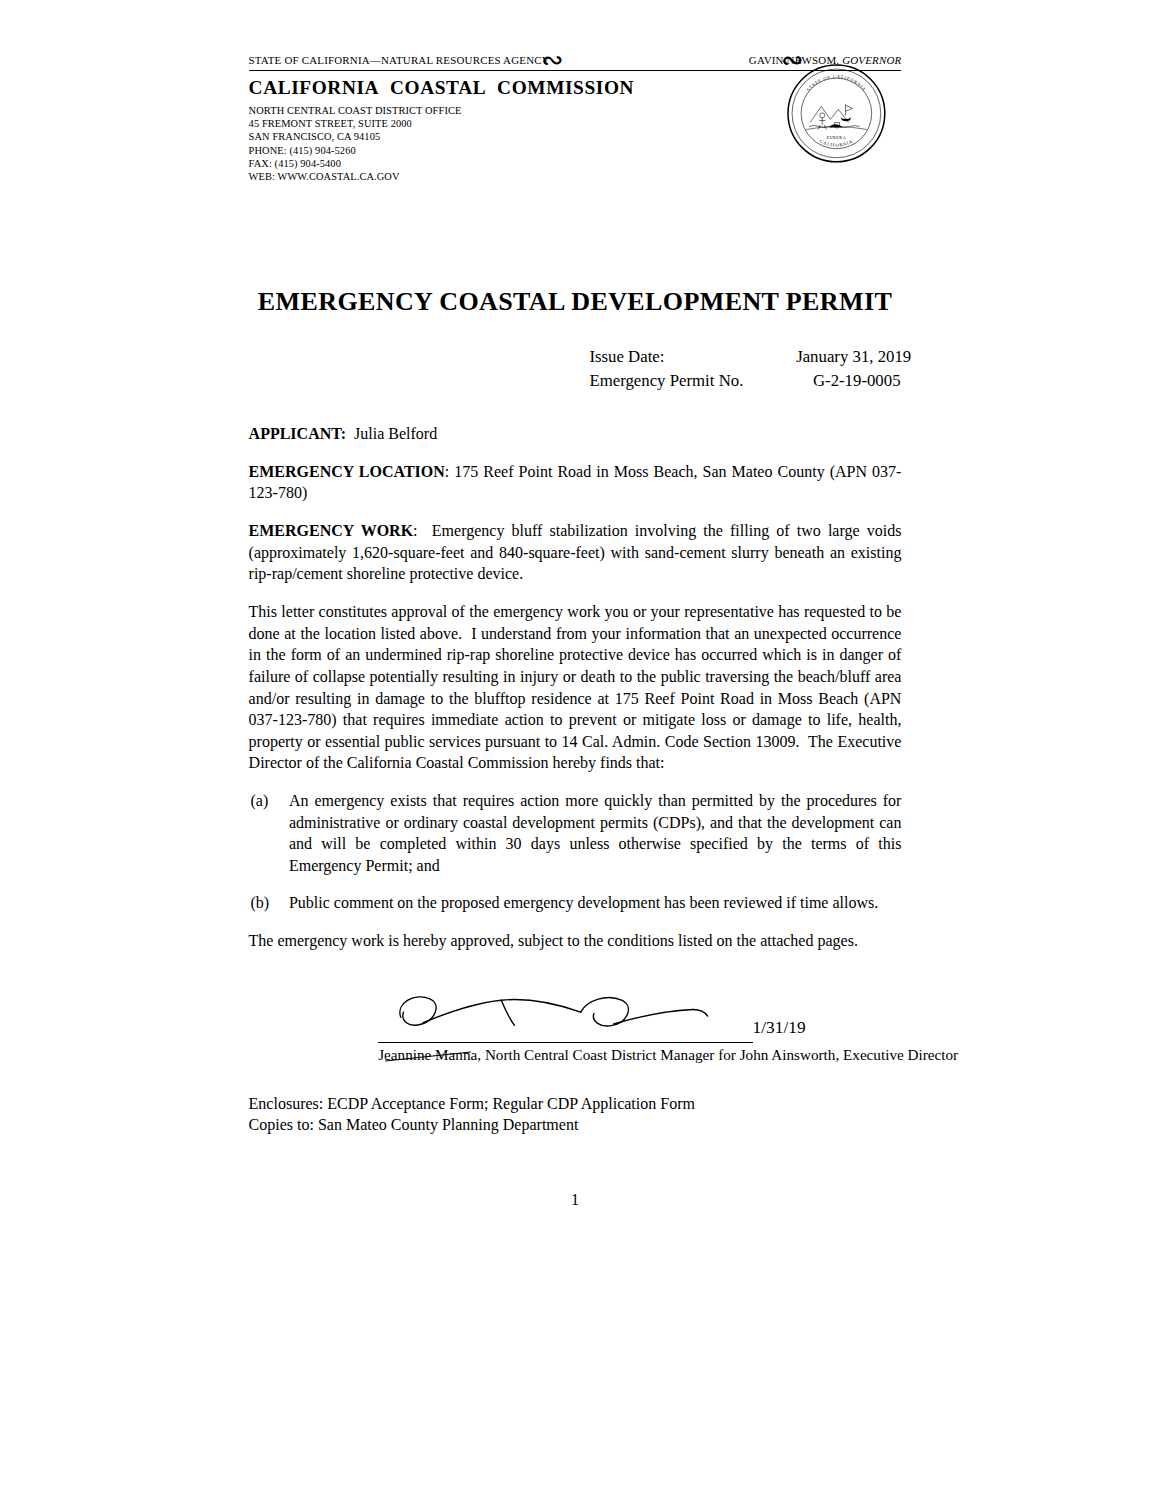State of California—Natural Resources Agency
Gavin Newsom, Governor
∾ ∾
CALIFORNIA COASTAL COMMISSION
North Central Coast District Office
45 Fremont Street, Suite 2000
San Francisco, CA 94105
Phone: (415) 904-5260
Fax: (415) 904-5400
Web: www.coastal.ca.gov
STATE OF CALIFORNIA CALIFORNIA EUREKA
EMERGENCY COASTAL DEVELOPMENT PERMIT
| Issue Date: | January 31, 2019 |
| Emergency Permit No. | G-2-19-0005 |
APPLICANT: Julia Belford
EMERGENCY LOCATION: 175 Reef Point Road in Moss Beach, San Mateo County (APN 037-123-780)
EMERGENCY WORK: Emergency bluff stabilization involving the filling of two large voids (approximately 1,620-square-feet and 840-square-feet) with sand-cement slurry beneath an existing rip-rap/cement shoreline protective device.
This letter constitutes approval of the emergency work you or your representative has requested to be done at the location listed above. I understand from your information that an unexpected occurrence in the form of an undermined rip-rap shoreline protective device has occurred which is in danger of failure of collapse potentially resulting in injury or death to the public traversing the beach/bluff area and/or resulting in damage to the blufftop residence at 175 Reef Point Road in Moss Beach (APN 037-123-780) that requires immediate action to prevent or mitigate loss or damage to life, health, property or essential public services pursuant to 14 Cal. Admin. Code Section 13009. The Executive Director of the California Coastal Commission hereby finds that:
(a) An emergency exists that requires action more quickly than permitted by the procedures for administrative or ordinary coastal development permits (CDPs), and that the development can and will be completed within 30 days unless otherwise specified by the terms of this Emergency Permit; and
(b) Public comment on the proposed emergency development has been reviewed if time allows.
The emergency work is hereby approved, subject to the conditions listed on the attached pages.
1/31/19
Jeannine Manna, North Central Coast District Manager for John Ainsworth, Executive Director
Enclosures: ECDP Acceptance Form; Regular CDP Application Form
Copies to: San Mateo County Planning Department
1